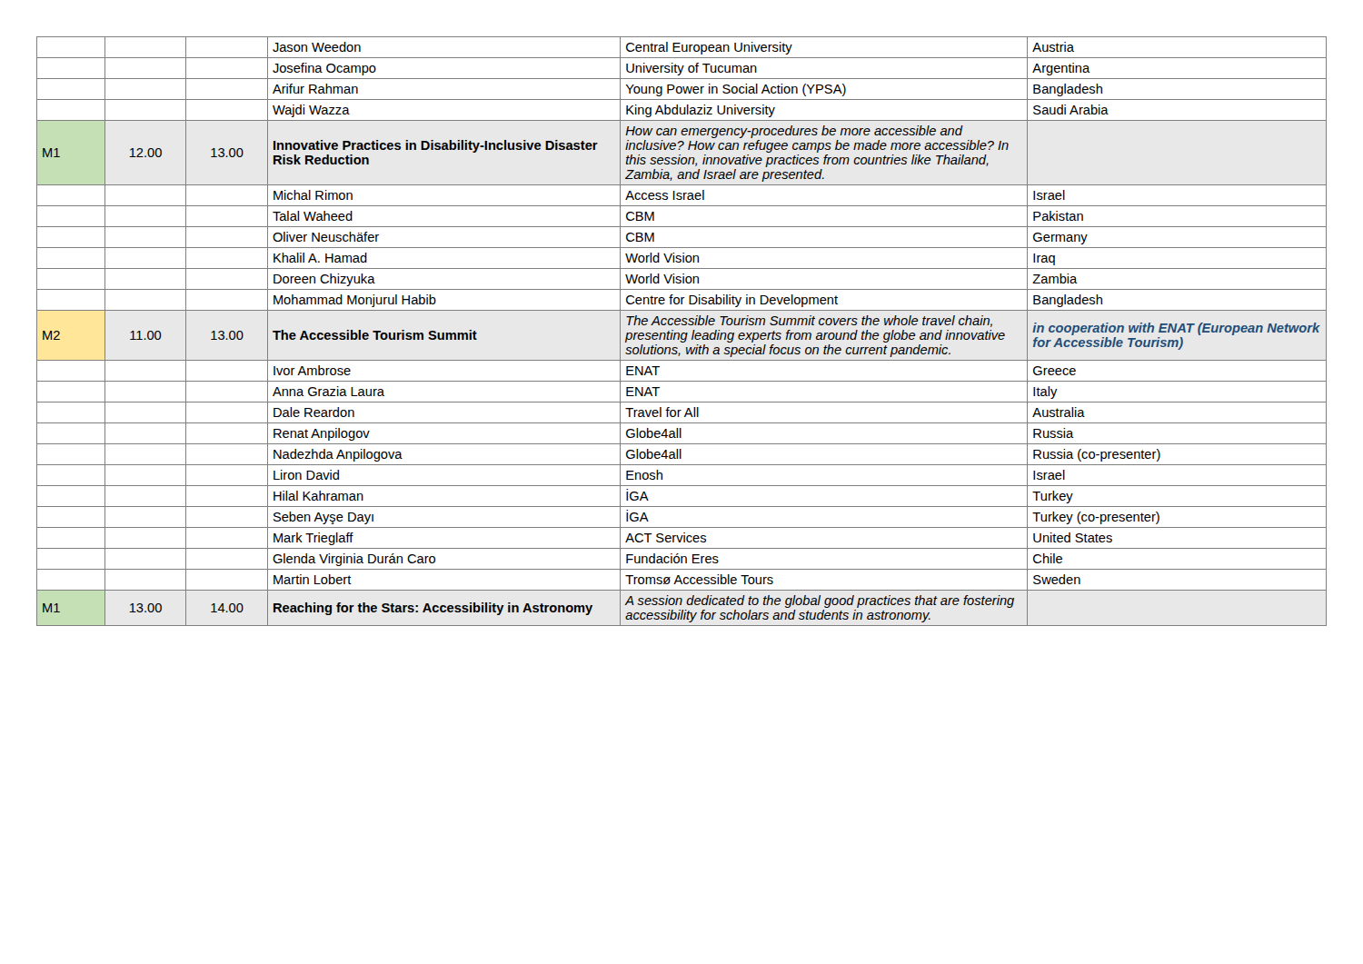| | | | Jason Weedon | Central European University | Austria |
| | | | Josefina Ocampo | University of Tucuman | Argentina |
| | | | Arifur Rahman | Young Power in Social Action (YPSA) | Bangladesh |
| | | | Wajdi Wazza | King Abdulaziz University | Saudi Arabia |
| M1 | 12.00 | 13.00 | Innovative Practices in Disability-Inclusive Disaster Risk Reduction | How can emergency-procedures be more accessible and inclusive? How can refugee camps be made more accessible? In this session, innovative practices from countries like Thailand, Zambia, and Israel are presented. | |
| | | | Michal Rimon | Access Israel | Israel |
| | | | Talal Waheed | CBM | Pakistan |
| | | | Oliver Neuschäfer | CBM | Germany |
| | | | Khalil A. Hamad | World Vision | Iraq |
| | | | Doreen Chizyuka | World Vision | Zambia |
| | | | Mohammad Monjurul Habib | Centre for Disability in Development | Bangladesh |
| M2 | 11.00 | 13.00 | The Accessible Tourism Summit | The Accessible Tourism Summit covers the whole travel chain, presenting leading experts from around the globe and innovative solutions, with a special focus on the current pandemic. | in cooperation with ENAT (European Network for Accessible Tourism) |
| | | | Ivor Ambrose | ENAT | Greece |
| | | | Anna Grazia Laura | ENAT | Italy |
| | | | Dale Reardon | Travel for All | Australia |
| | | | Renat Anpilogov | Globe4all | Russia |
| | | | Nadezhda Anpilogova | Globe4all | Russia (co-presenter) |
| | | | Liron David | Enosh | Israel |
| | | | Hilal Kahraman | İGA | Turkey |
| | | | Seben Ayşe Dayı | İGA | Turkey (co-presenter) |
| | | | Mark Trieglaff | ACT Services | United States |
| | | | Glenda Virginia Durán Caro | Fundación Eres | Chile |
| | | | Martin Lobert | Tromsø Accessible Tours | Sweden |
| M1 | 13.00 | 14.00 | Reaching for the Stars: Accessibility in Astronomy | A session dedicated to the global good practices that are fostering accessibility for scholars and students in astronomy. | |